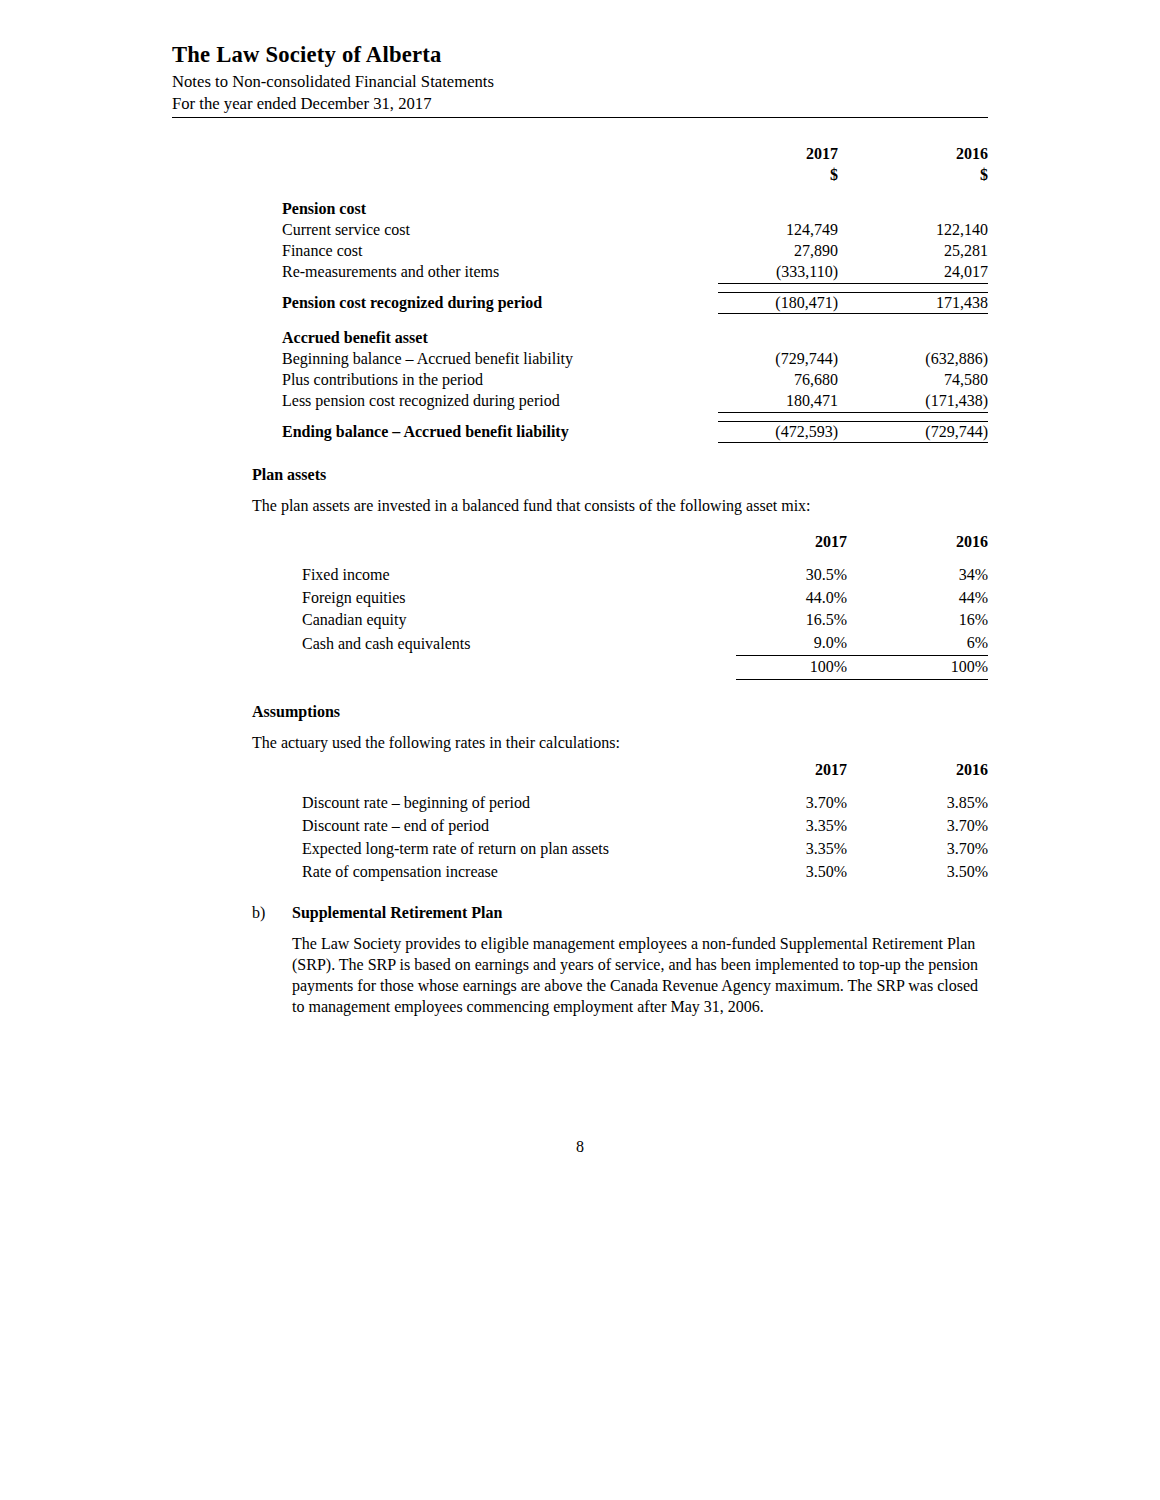The Law Society of Alberta
Notes to Non-consolidated Financial Statements
For the year ended December 31, 2017
| | 2017 | 2016 |
| | $ | $ |
| Pension cost | | |
| Current service cost | 124,749 | 122,140 |
| Finance cost | 27,890 | 25,281 |
| Re-measurements and other items | (333,110) | 24,017 |
| Pension cost recognized during period | (180,471) | 171,438 |
| Accrued benefit asset | | |
| Beginning balance – Accrued benefit liability | (729,744) | (632,886) |
| Plus contributions in the period | 76,680 | 74,580 |
| Less pension cost recognized during period | 180,471 | (171,438) |
| Ending balance – Accrued benefit liability | (472,593) | (729,744) |
Plan assets
The plan assets are invested in a balanced fund that consists of the following asset mix:
| | 2017 | 2016 |
| Fixed income | 30.5% | 34% |
| Foreign equities | 44.0% | 44% |
| Canadian equity | 16.5% | 16% |
| Cash and cash equivalents | 9.0% | 6% |
| | 100% | 100% |
Assumptions
The actuary used the following rates in their calculations:
| | 2017 | 2016 |
| Discount rate – beginning of period | 3.70% | 3.85% |
| Discount rate – end of period | 3.35% | 3.70% |
| Expected long-term rate of return on plan assets | 3.35% | 3.70% |
| Rate of compensation increase | 3.50% | 3.50% |
b) Supplemental Retirement Plan
The Law Society provides to eligible management employees a non-funded Supplemental Retirement Plan (SRP). The SRP is based on earnings and years of service, and has been implemented to top-up the pension payments for those whose earnings are above the Canada Revenue Agency maximum. The SRP was closed to management employees commencing employment after May 31, 2006.
8